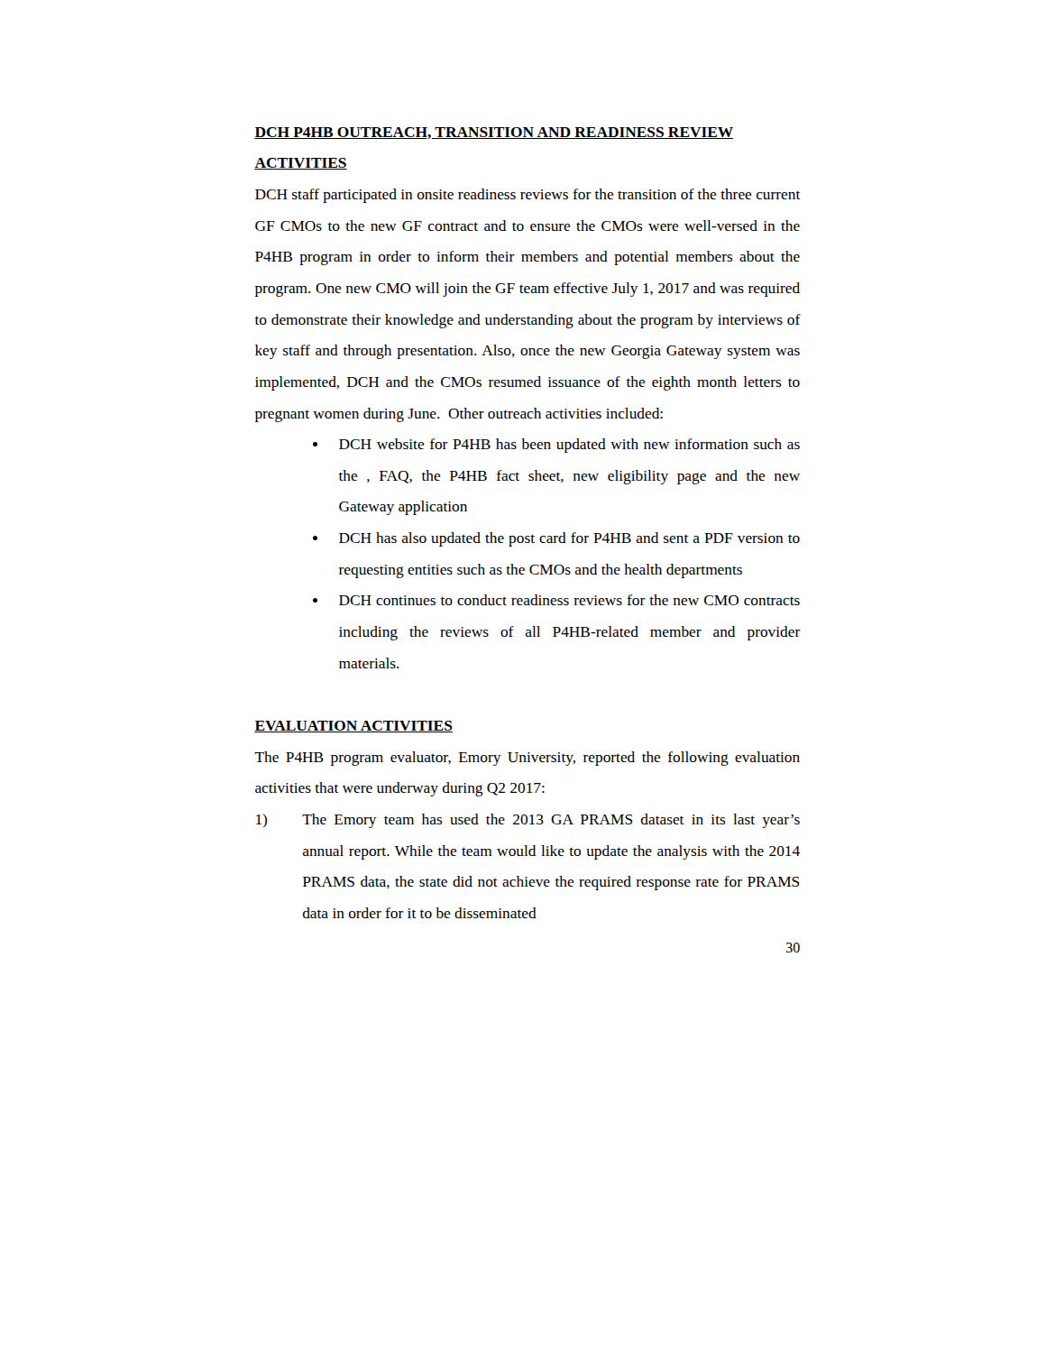DCH P4HB OUTREACH, TRANSITION AND READINESS REVIEW ACTIVITIES
DCH staff participated in onsite readiness reviews for the transition of the three current GF CMOs to the new GF contract and to ensure the CMOs were well-versed in the P4HB program in order to inform their members and potential members about the program. One new CMO will join the GF team effective July 1, 2017 and was required to demonstrate their knowledge and understanding about the program by interviews of key staff and through presentation. Also, once the new Georgia Gateway system was implemented, DCH and the CMOs resumed issuance of the eighth month letters to pregnant women during June. Other outreach activities included:
DCH website for P4HB has been updated with new information such as the , FAQ, the P4HB fact sheet, new eligibility page and the new Gateway application
DCH has also updated the post card for P4HB and sent a PDF version to requesting entities such as the CMOs and the health departments
DCH continues to conduct readiness reviews for the new CMO contracts including the reviews of all P4HB-related member and provider materials.
EVALUATION ACTIVITIES
The P4HB program evaluator, Emory University, reported the following evaluation activities that were underway during Q2 2017:
1)
The Emory team has used the 2013 GA PRAMS dataset in its last year’s annual report. While the team would like to update the analysis with the 2014 PRAMS data, the state did not achieve the required response rate for PRAMS data in order for it to be disseminated
30